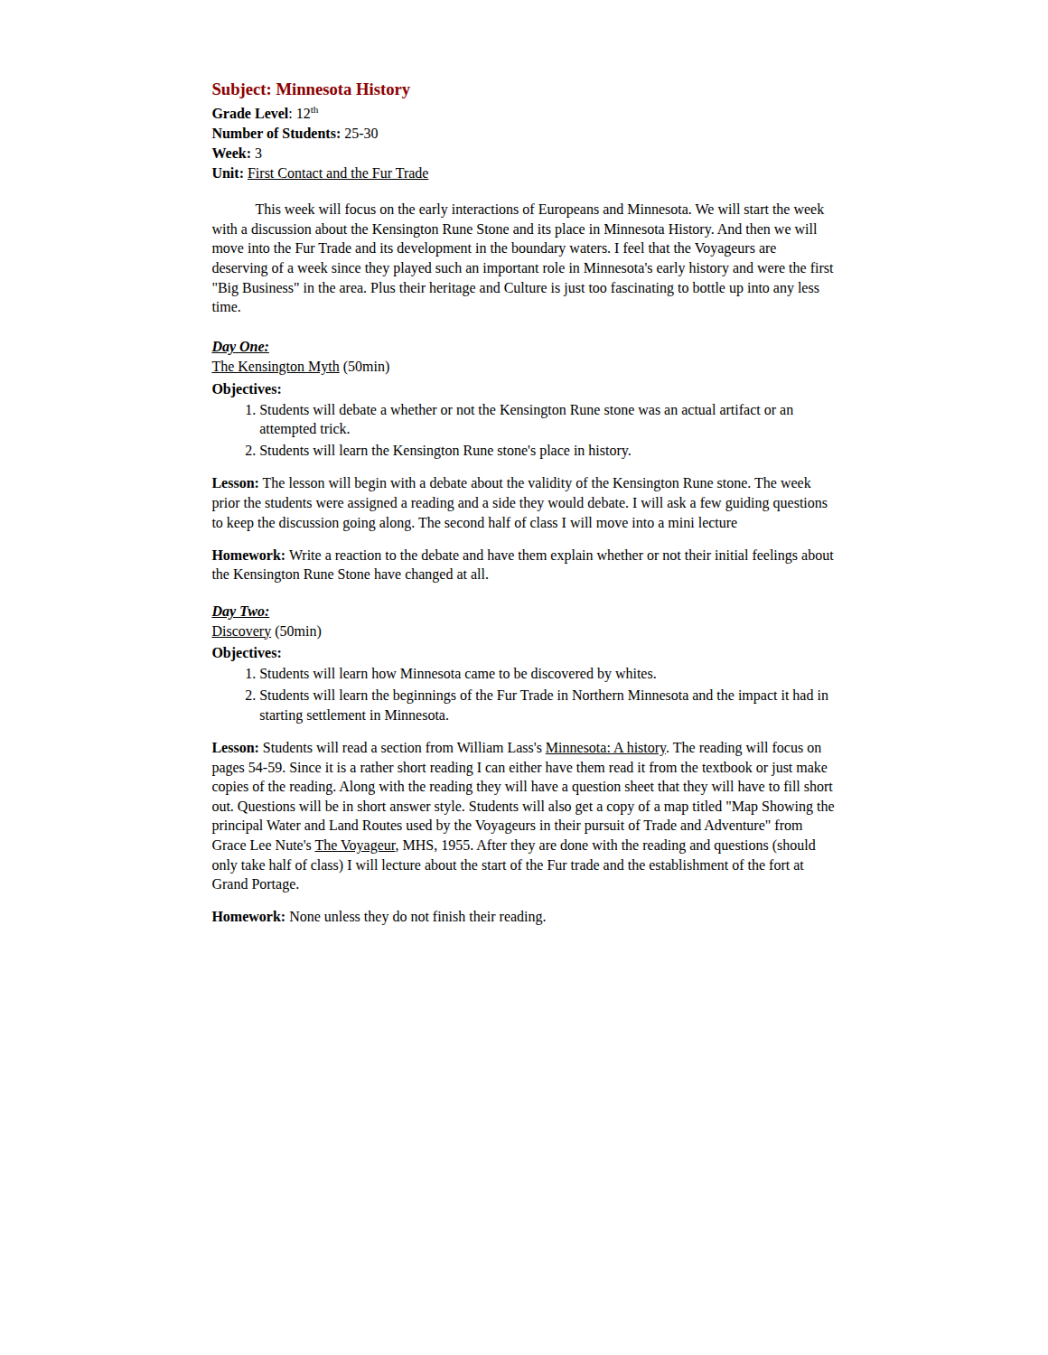Subject: Minnesota History
Grade Level: 12th
Number of Students: 25-30
Week: 3
Unit: First Contact and the Fur Trade
This week will focus on the early interactions of Europeans and Minnesota. We will start the week with a discussion about the Kensington Rune Stone and its place in Minnesota History. And then we will move into the Fur Trade and its development in the boundary waters. I feel that the Voyageurs are deserving of a week since they played such an important role in Minnesota's early history and were the first "Big Business" in the area. Plus their heritage and Culture is just too fascinating to bottle up into any less time.
Day One:
The Kensington Myth (50min)
Objectives:
Students will debate a whether or not the Kensington Rune stone was an actual artifact or an attempted trick.
Students will learn the Kensington Rune stone's place in history.
Lesson: The lesson will begin with a debate about the validity of the Kensington Rune stone. The week prior the students were assigned a reading and a side they would debate. I will ask a few guiding questions to keep the discussion going along. The second half of class I will move into a mini lecture
Homework: Write a reaction to the debate and have them explain whether or not their initial feelings about the Kensington Rune Stone have changed at all.
Day Two:
Discovery (50min)
Objectives:
Students will learn how Minnesota came to be discovered by whites.
Students will learn the beginnings of the Fur Trade in Northern Minnesota and the impact it had in starting settlement in Minnesota.
Lesson: Students will read a section from William Lass's Minnesota: A history. The reading will focus on pages 54-59. Since it is a rather short reading I can either have them read it from the textbook or just make copies of the reading. Along with the reading they will have a question sheet that they will have to fill short out. Questions will be in short answer style. Students will also get a copy of a map titled "Map Showing the principal Water and Land Routes used by the Voyageurs in their pursuit of Trade and Adventure" from Grace Lee Nute's The Voyageur, MHS, 1955. After they are done with the reading and questions (should only take half of class) I will lecture about the start of the Fur trade and the establishment of the fort at Grand Portage.
Homework: None unless they do not finish their reading.